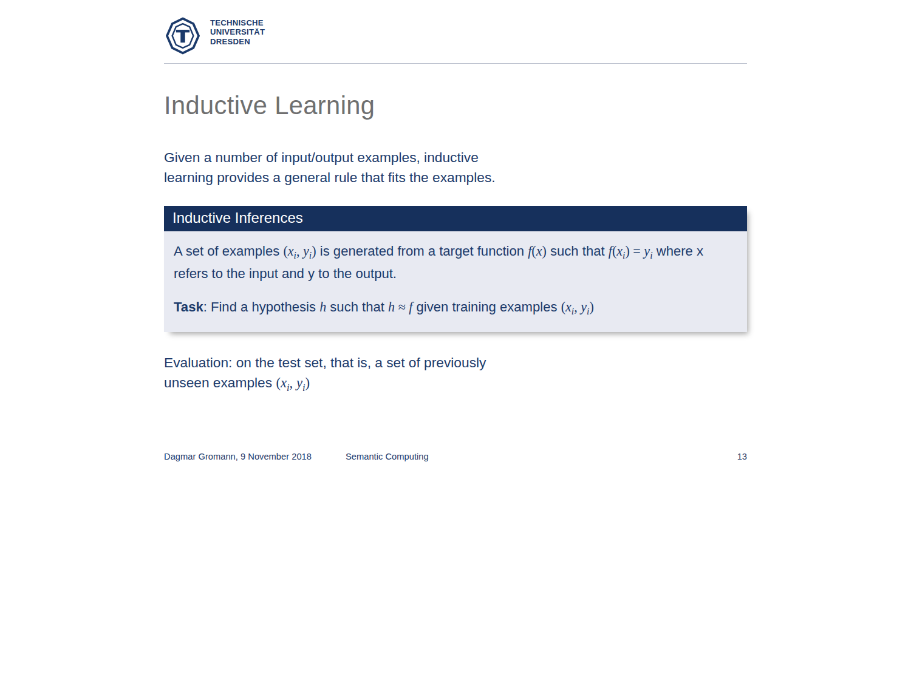TU Dresden logo
Technische
Universität
Dresden
Inductive Learning
Given a number of input/output examples, inductive learning provides a general rule that fits the examples.
Inductive Inferences
A set of examples (xi, yi) is generated from a target function f(x) such that f(xi) = yi where x refers to the input and y to the output.
Task: Find a hypothesis h such that h ≈ f given training examples (xi, yi)
Evaluation: on the test set, that is, a set of previously unseen examples (xi, yi)
Dagmar Gromann, 9 November 2018 Semantic Computing 13